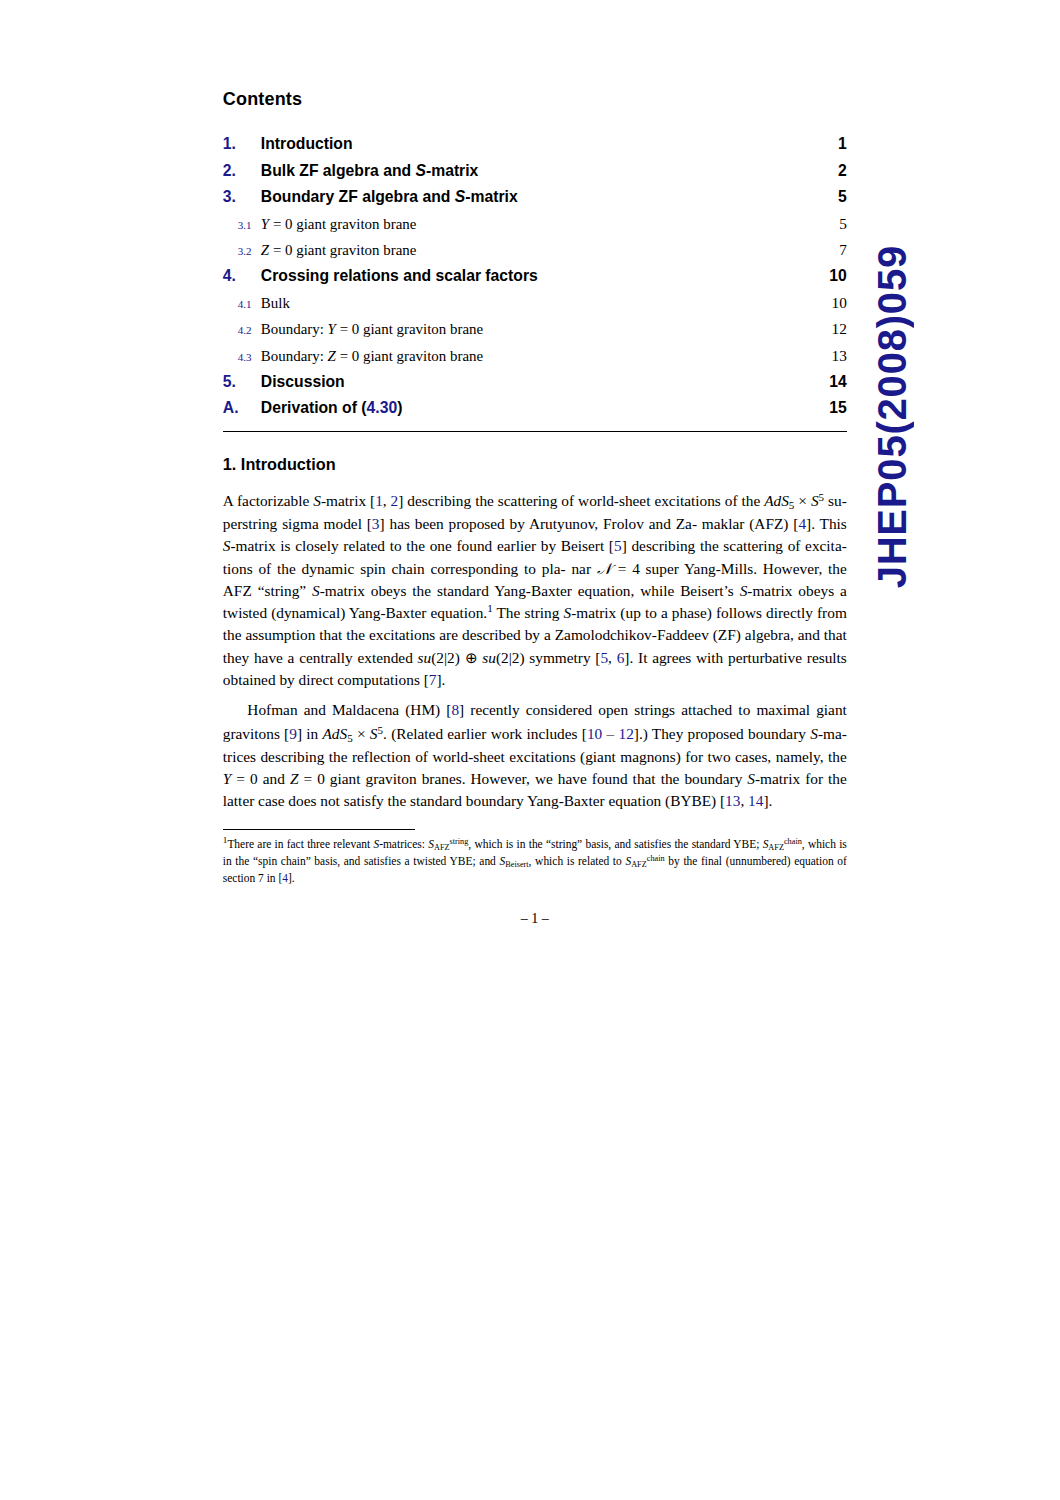JHEP05(2008)059
Contents
| 1. | Introduction | 1 |
| 2. | Bulk ZF algebra and S -matrix | 2 |
| 3. | Boundary ZF algebra and S -matrix | 5 |
| 3.1 | Y = 0 giant graviton brane | 5 |
| 3.2 | Z = 0 giant graviton brane | 7 |
| 4. | Crossing relations and scalar factors | 10 |
| 4.1 | Bulk | 10 |
| 4.2 | Boundary: Y = 0 giant graviton brane | 12 |
| 4.3 | Boundary: Z = 0 giant graviton brane | 13 |
| 5. | Discussion | 14 |
| A. | Derivation of ( 4.30 ) | 15 |
1. Introduction
A factorizable S-matrix [1, 2] describing the scattering of world-sheet excitations of the AdS 5 × S 5 superstring sigma model [3] has been proposed by Arutyunov, Frolov and Za- maklar (AFZ) [4]. This S-matrix is closely related to the one found earlier by Beisert [5] describing the scattering of excitations of the dynamic spin chain corresponding to pla- nar 𝒩 = 4 super Yang-Mills. However, the AFZ “string” S-matrix obeys the standard Yang-Baxter equation, while Beisert’s S-matrix obeys a twisted (dynamical) Yang-Baxter equation.1 The string S-matrix (up to a phase) follows directly from the assumption that the excitations are described by a Zamolodchikov-Faddeev (ZF) algebra, and that they have a centrally extended su(2|2) ⊕ su(2|2) symmetry [5, 6]. It agrees with perturbative results obtained by direct computations [7].
Hofman and Maldacena (HM) [8] recently considered open strings attached to maximal giant gravitons [9] in AdS 5 × S 5. (Related earlier work includes [10 – 12].) They proposed boundary S-matrices describing the reflection of world-sheet excitations (giant magnons) for two cases, namely, the Y = 0 and Z = 0 giant graviton branes. However, we have found that the boundary S-matrix for the latter case does not satisfy the standard boundary Yang-Baxter equation (BYBE) [13, 14].
1There are in fact three relevant S-matrices: SAFZ string, which is in the “string” basis, and satisfies the standard YBE; SAFZ chain, which is in the “spin chain” basis, and satisfies a twisted YBE; and SBeisert, which is related to SAFZ chain by the final (unnumbered) equation of section 7 in [4].
– 1 –